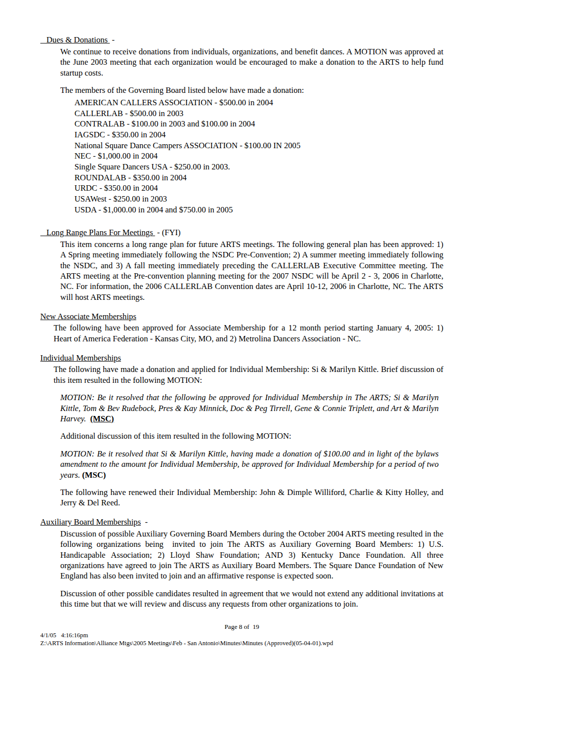Dues & Donations -
We continue to receive donations from individuals, organizations, and benefit dances. A MOTION was approved at the June 2003 meeting that each organization would be encouraged to make a donation to the ARTS to help fund startup costs.
The members of the Governing Board listed below have made a donation:
AMERICAN CALLERS ASSOCIATION - $500.00 in 2004
CALLERLAB - $500.00 in 2003
CONTRALAB - $100.00 in 2003 and $100.00 in 2004
IAGSDC - $350.00 in 2004
National Square Dance Campers ASSOCIATION - $100.00 IN 2005
NEC - $1,000.00 in 2004
Single Square Dancers USA - $250.00 in 2003.
ROUNDALAB - $350.00 in 2004
URDC - $350.00 in 2004
USAWest - $250.00 in 2003
USDA - $1,000.00 in 2004 and $750.00 in 2005
Long Range Plans For Meetings - (FYI)
This item concerns a long range plan for future ARTS meetings. The following general plan has been approved: 1) A Spring meeting immediately following the NSDC Pre-Convention; 2) A summer meeting immediately following the NSDC, and 3) A fall meeting immediately preceding the CALLERLAB Executive Committee meeting. The ARTS meeting at the Pre-convention planning meeting for the 2007 NSDC will be April 2 - 3, 2006 in Charlotte, NC. For information, the 2006 CALLERLAB Convention dates are April 10-12, 2006 in Charlotte, NC. The ARTS will host ARTS meetings.
New Associate Memberships
The following have been approved for Associate Membership for a 12 month period starting January 4, 2005: 1) Heart of America Federation - Kansas City, MO, and 2) Metrolina Dancers Association - NC.
Individual Memberships
The following have made a donation and applied for Individual Membership: Si & Marilyn Kittle. Brief discussion of this item resulted in the following MOTION:
MOTION: Be it resolved that the following be approved for Individual Membership in The ARTS; Si & Marilyn Kittle, Tom & Bev Rudebock, Pres & Kay Minnick, Doc & Peg Tirrell, Gene & Connie Triplett, and Art & Marilyn Harvey. (MSC)
Additional discussion of this item resulted in the following MOTION:
MOTION: Be it resolved that Si & Marilyn Kittle, having made a donation of $100.00 and in light of the bylaws amendment to the amount for Individual Membership, be approved for Individual Membership for a period of two years. (MSC)
The following have renewed their Individual Membership: John & Dimple Williford, Charlie & Kitty Holley, and Jerry & Del Reed.
Auxiliary Board Memberships -
Discussion of possible Auxiliary Governing Board Members during the October 2004 ARTS meeting resulted in the following organizations being invited to join The ARTS as Auxiliary Governing Board Members: 1) U.S. Handicapable Association; 2) Lloyd Shaw Foundation; AND 3) Kentucky Dance Foundation. All three organizations have agreed to join The ARTS as Auxiliary Board Members. The Square Dance Foundation of New England has also been invited to join and an affirmative response is expected soon.
Discussion of other possible candidates resulted in agreement that we would not extend any additional invitations at this time but that we will review and discuss any requests from other organizations to join.
Page 8 of 19
4/1/05 4:16:16pm
Z:\ARTS Information\Alliance Mtgs\2005 Meetings\Feb - San Antonio\Minutes\Minutes (Approved)(05-04-01).wpd